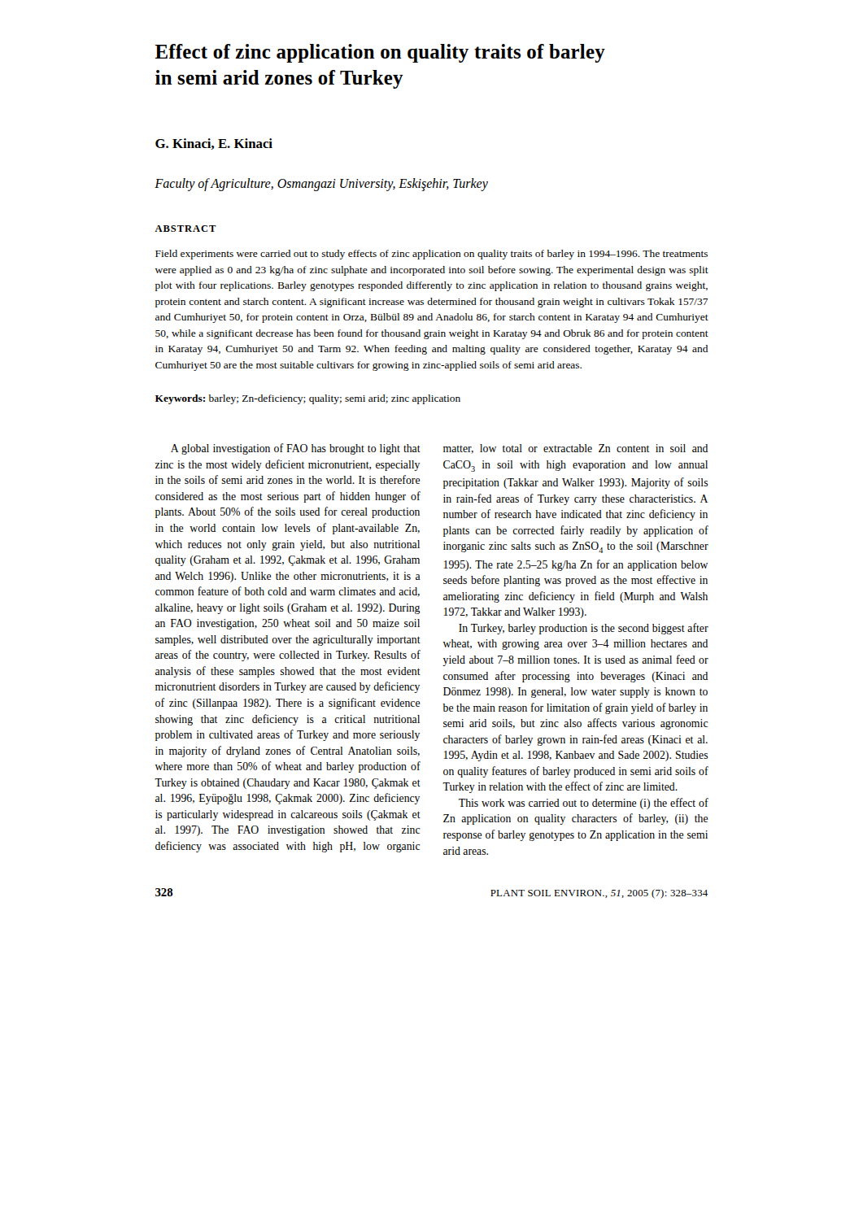Effect of zinc application on quality traits of barley
in semi arid zones of Turkey
G. Kinaci, E. Kinaci
Faculty of Agriculture, Osmangazi University, Eskişehir, Turkey
ABSTRACT
Field experiments were carried out to study effects of zinc application on quality traits of barley in 1994–1996. The treatments were applied as 0 and 23 kg/ha of zinc sulphate and incorporated into soil before sowing. The experimental design was split plot with four replications. Barley genotypes responded differently to zinc application in relation to thousand grains weight, protein content and starch content. A significant increase was determined for thousand grain weight in cultivars Tokak 157/37 and Cumhuriyet 50, for protein content in Orza, Bülbül 89 and Anadolu 86, for starch content in Karatay 94 and Cumhuriyet 50, while a significant decrease has been found for thousand grain weight in Karatay 94 and Obruk 86 and for protein content in Karatay 94, Cumhuriyet 50 and Tarm 92. When feeding and malting quality are considered together, Karatay 94 and Cumhuriyet 50 are the most suitable cultivars for growing in zinc-applied soils of semi arid areas.
Keywords: barley; Zn-deficiency; quality; semi arid; zinc application
A global investigation of FAO has brought to light that zinc is the most widely deficient micronutrient, especially in the soils of semi arid zones in the world. It is therefore considered as the most serious part of hidden hunger of plants. About 50% of the soils used for cereal production in the world contain low levels of plant-available Zn, which reduces not only grain yield, but also nutritional quality (Graham et al. 1992, Çakmak et al. 1996, Graham and Welch 1996). Unlike the other micronutrients, it is a common feature of both cold and warm climates and acid, alkaline, heavy or light soils (Graham et al. 1992). During an FAO investigation, 250 wheat soil and 50 maize soil samples, well distributed over the agriculturally important areas of the country, were collected in Turkey. Results of analysis of these samples showed that the most evident micronutrient disorders in Turkey are caused by deficiency of zinc (Sillanpaa 1982). There is a significant evidence showing that zinc deficiency is a critical nutritional problem in cultivated areas of Turkey and more seriously in majority of dryland zones of Central Anatolian soils, where more than 50% of wheat and barley production of Turkey is obtained (Chaudary and Kacar 1980, Çakmak et al. 1996, Eyüpoğlu 1998, Çakmak 2000). Zinc deficiency is particularly widespread in calcareous soils (Çakmak et al. 1997). The FAO investigation showed that zinc deficiency was associated with high pH, low organic matter, low total or extractable Zn content in soil and CaCO3 in soil with high evaporation and low annual precipitation (Takkar and Walker 1993). Majority of soils in rain-fed areas of Turkey carry these characteristics. A number of research have indicated that zinc deficiency in plants can be corrected fairly readily by application of inorganic zinc salts such as ZnSO4 to the soil (Marschner 1995). The rate 2.5–25 kg/ha Zn for an application below seeds before planting was proved as the most effective in ameliorating zinc deficiency in field (Murph and Walsh 1972, Takkar and Walker 1993).
In Turkey, barley production is the second biggest after wheat, with growing area over 3–4 million hectares and yield about 7–8 million tones. It is used as animal feed or consumed after processing into beverages (Kinaci and Dönmez 1998). In general, low water supply is known to be the main reason for limitation of grain yield of barley in semi arid soils, but zinc also affects various agronomic characters of barley grown in rain-fed areas (Kinaci et al. 1995, Aydin et al. 1998, Kanbaev and Sade 2002). Studies on quality features of barley produced in semi arid soils of Turkey in relation with the effect of zinc are limited.
This work was carried out to determine (i) the effect of Zn application on quality characters of barley, (ii) the response of barley genotypes to Zn application in the semi arid areas.
328 PLANT SOIL ENVIRON., 51, 2005 (7): 328–334